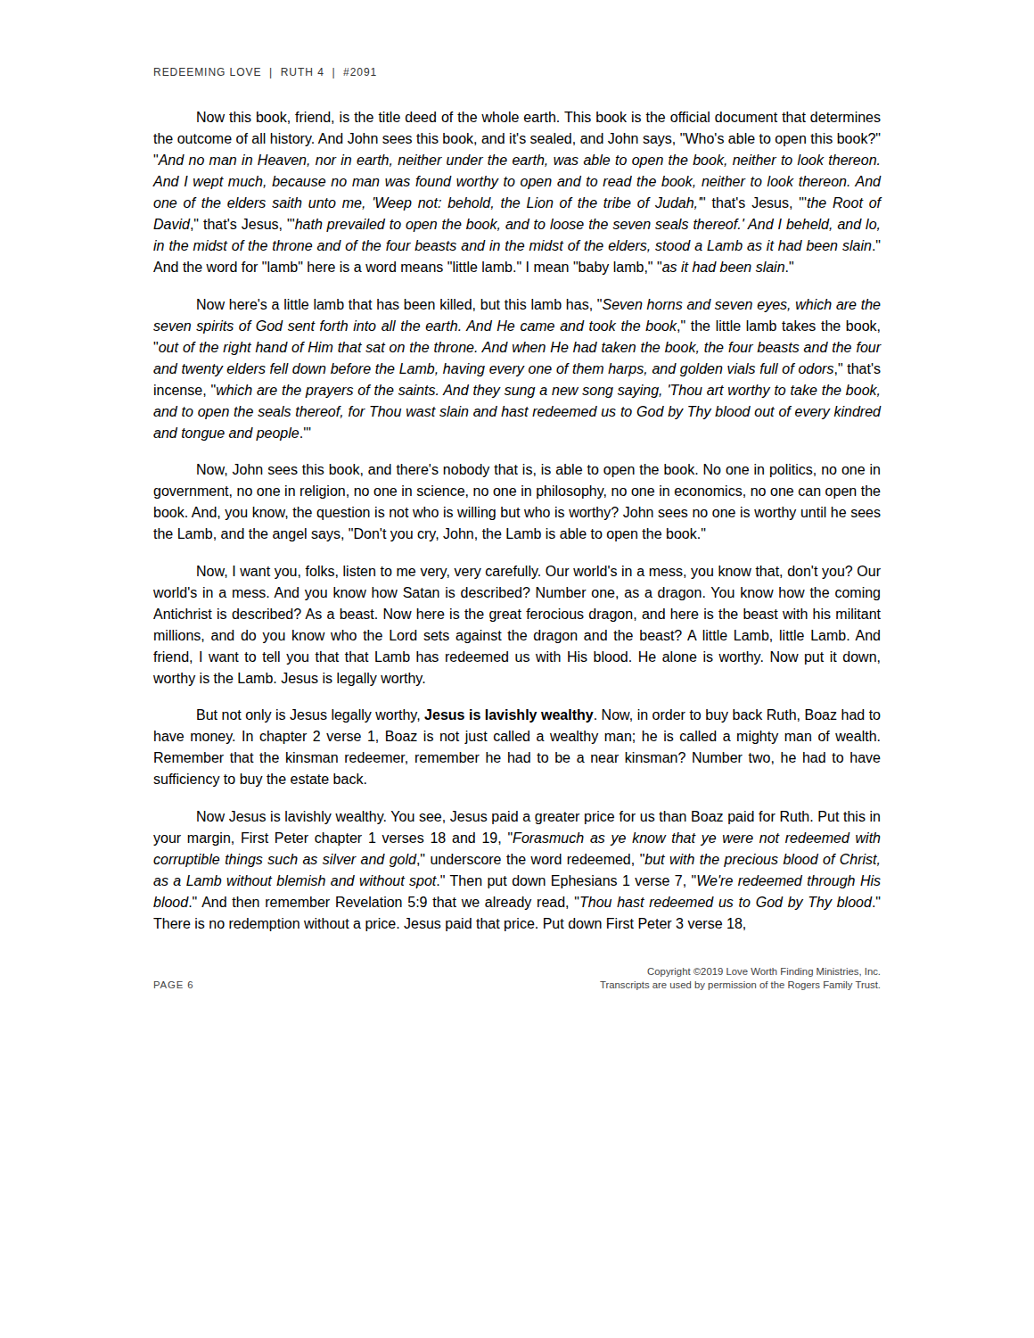REDEEMING LOVE | RUTH 4 | #2091
Now this book, friend, is the title deed of the whole earth. This book is the official document that determines the outcome of all history. And John sees this book, and it's sealed, and John says, "Who's able to open this book?" "And no man in Heaven, nor in earth, neither under the earth, was able to open the book, neither to look thereon. And I wept much, because no man was found worthy to open and to read the book, neither to look thereon. And one of the elders saith unto me, 'Weep not: behold, the Lion of the tribe of Judah,'" that's Jesus, "'the Root of David," that's Jesus, "'hath prevailed to open the book, and to loose the seven seals thereof.' And I beheld, and lo, in the midst of the throne and of the four beasts and in the midst of the elders, stood a Lamb as it had been slain." And the word for "lamb" here is a word means "little lamb." I mean "baby lamb," "as it had been slain."
Now here's a little lamb that has been killed, but this lamb has, "Seven horns and seven eyes, which are the seven spirits of God sent forth into all the earth. And He came and took the book," the little lamb takes the book, "out of the right hand of Him that sat on the throne. And when He had taken the book, the four beasts and the four and twenty elders fell down before the Lamb, having every one of them harps, and golden vials full of odors," that's incense, "which are the prayers of the saints. And they sung a new song saying, 'Thou art worthy to take the book, and to open the seals thereof, for Thou wast slain and hast redeemed us to God by Thy blood out of every kindred and tongue and people.'"
Now, John sees this book, and there's nobody that is, is able to open the book. No one in politics, no one in government, no one in religion, no one in science, no one in philosophy, no one in economics, no one can open the book. And, you know, the question is not who is willing but who is worthy? John sees no one is worthy until he sees the Lamb, and the angel says, "Don't you cry, John, the Lamb is able to open the book."
Now, I want you, folks, listen to me very, very carefully. Our world's in a mess, you know that, don't you? Our world's in a mess. And you know how Satan is described? Number one, as a dragon. You know how the coming Antichrist is described? As a beast. Now here is the great ferocious dragon, and here is the beast with his militant millions, and do you know who the Lord sets against the dragon and the beast? A little Lamb, little Lamb. And friend, I want to tell you that that Lamb has redeemed us with His blood. He alone is worthy. Now put it down, worthy is the Lamb. Jesus is legally worthy.
But not only is Jesus legally worthy, Jesus is lavishly wealthy. Now, in order to buy back Ruth, Boaz had to have money. In chapter 2 verse 1, Boaz is not just called a wealthy man; he is called a mighty man of wealth. Remember that the kinsman redeemer, remember he had to be a near kinsman? Number two, he had to have sufficiency to buy the estate back.
Now Jesus is lavishly wealthy. You see, Jesus paid a greater price for us than Boaz paid for Ruth. Put this in your margin, First Peter chapter 1 verses 18 and 19, "Forasmuch as ye know that ye were not redeemed with corruptible things such as silver and gold," underscore the word redeemed, "but with the precious blood of Christ, as a Lamb without blemish and without spot." Then put down Ephesians 1 verse 7, "We're redeemed through His blood." And then remember Revelation 5:9 that we already read, "Thou hast redeemed us to God by Thy blood." There is no redemption without a price. Jesus paid that price. Put down First Peter 3 verse 18,
PAGE 6
Copyright ©2019 Love Worth Finding Ministries, Inc.
Transcripts are used by permission of the Rogers Family Trust.